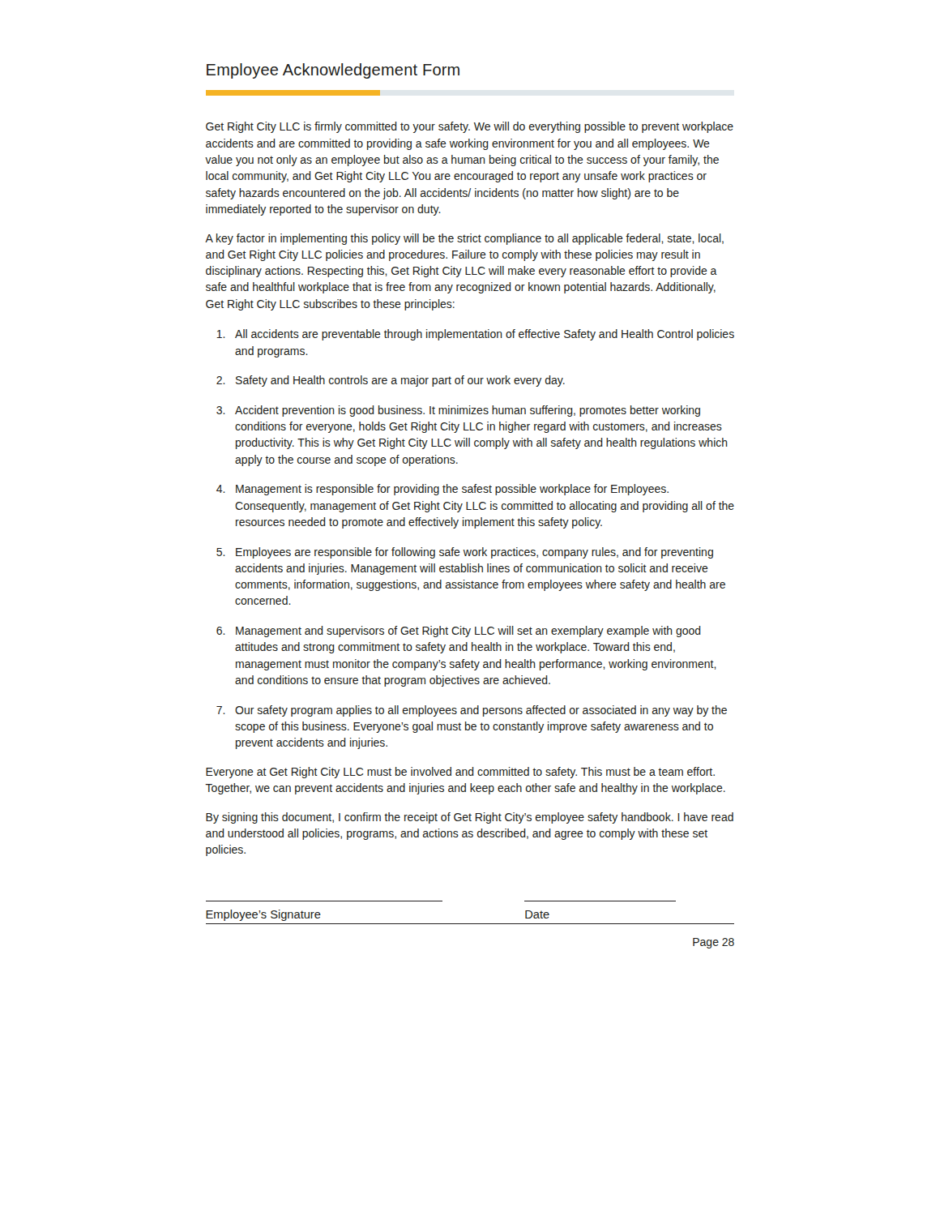Employee Acknowledgement Form
Get Right City LLC is firmly committed to your safety. We will do everything possible to prevent workplace accidents and are committed to providing a safe working environment for you and all employees. We value you not only as an employee but also as a human being critical to the success of your family, the local community, and Get Right City LLC You are encouraged to report any unsafe work practices or safety hazards encountered on the job. All accidents/ incidents (no matter how slight) are to be immediately reported to the supervisor on duty.
A key factor in implementing this policy will be the strict compliance to all applicable federal, state, local, and Get Right City LLC policies and procedures. Failure to comply with these policies may result in disciplinary actions. Respecting this, Get Right City LLC will make every reasonable effort to provide a safe and healthful workplace that is free from any recognized or known potential hazards. Additionally, Get Right City LLC subscribes to these principles:
All accidents are preventable through implementation of effective Safety and Health Control policies and programs.
Safety and Health controls are a major part of our work every day.
Accident prevention is good business. It minimizes human suffering, promotes better working conditions for everyone, holds Get Right City LLC in higher regard with customers, and increases productivity. This is why Get Right City LLC will comply with all safety and health regulations which apply to the course and scope of operations.
Management is responsible for providing the safest possible workplace for Employees. Consequently, management of Get Right City LLC is committed to allocating and providing all of the resources needed to promote and effectively implement this safety policy.
Employees are responsible for following safe work practices, company rules, and for preventing accidents and injuries. Management will establish lines of communication to solicit and receive comments, information, suggestions, and assistance from employees where safety and health are concerned.
Management and supervisors of Get Right City LLC will set an exemplary example with good attitudes and strong commitment to safety and health in the workplace. Toward this end, management must monitor the company’s safety and health performance, working environment, and conditions to ensure that program objectives are achieved.
Our safety program applies to all employees and persons affected or associated in any way by the scope of this business. Everyone’s goal must be to constantly improve safety awareness and to prevent accidents and injuries.
Everyone at Get Right City LLC must be involved and committed to safety. This must be a team effort. Together, we can prevent accidents and injuries and keep each other safe and healthy in the workplace.
By signing this document, I confirm the receipt of Get Right City’s employee safety handbook. I have read and understood all policies, programs, and actions as described, and agree to comply with these set policies.
Employee’s Signature
Date
Page 28